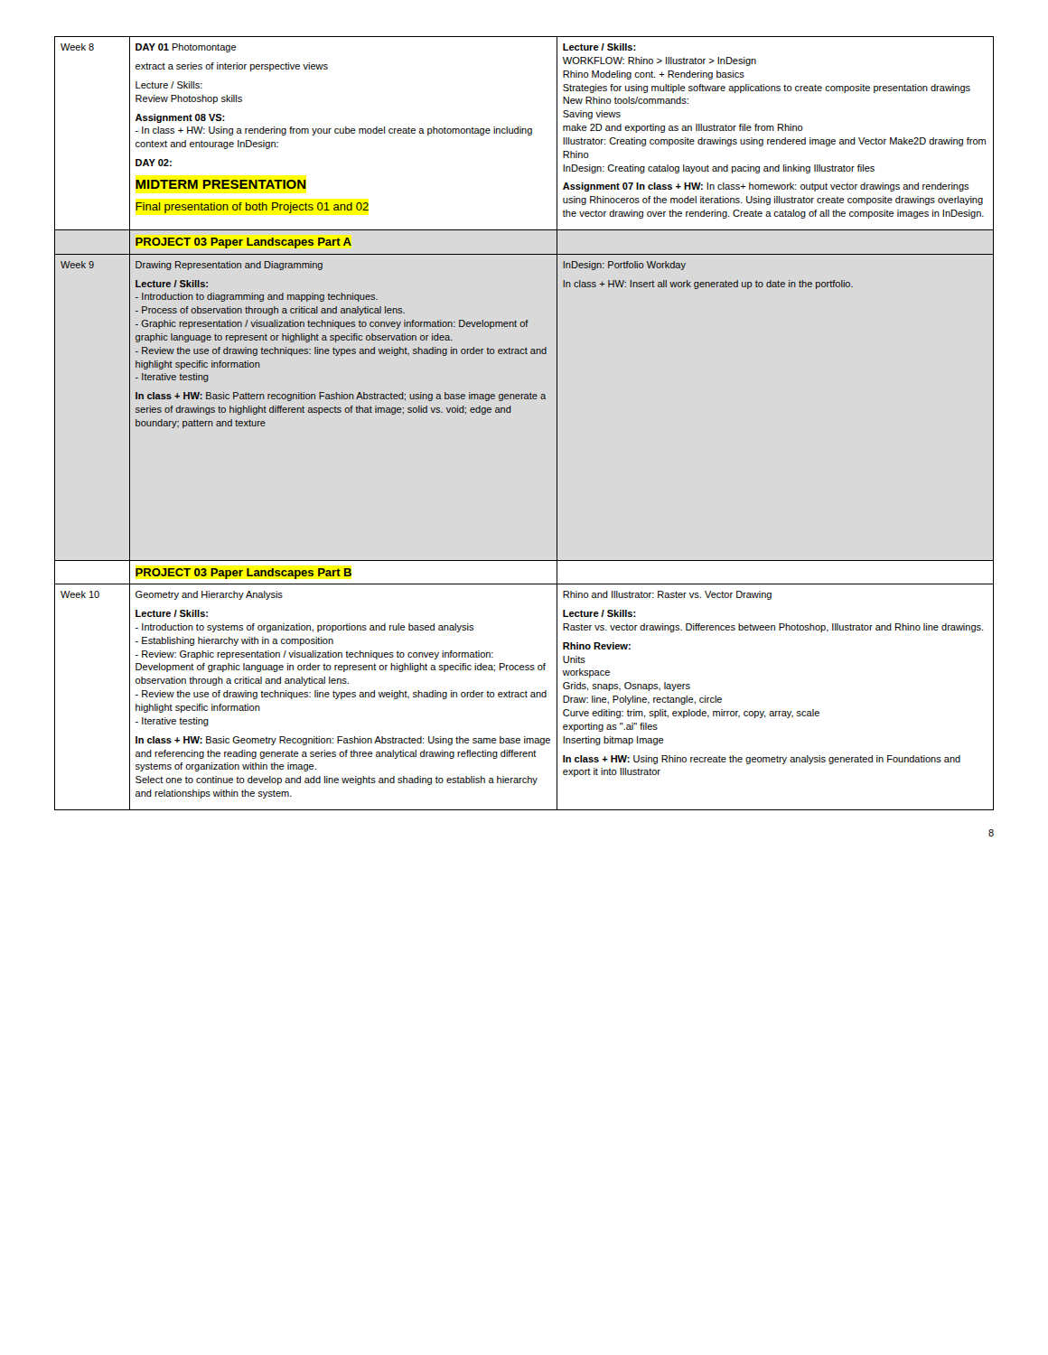| Week 8 | DAY 01 Photomontage extract a series of interior perspective views Lecture / Skills: Review Photoshop skills Assignment 08 VS: - In class + HW: Using a rendering from your cube model create a photomontage including context and entourage InDesign: DAY 02: MIDTERM PRESENTATION Final presentation of both Projects 01 and 02 | Lecture / Skills: WORKFLOW: Rhino > Illustrator > InDesign Rhino Modeling cont. + Rendering basics Strategies for using multiple software applications to create composite presentation drawings New Rhino tools/commands: Saving views make 2D and exporting as an Illustrator file from Rhino Illustrator: Creating composite drawings using rendered image and Vector Make2D drawing from Rhino InDesign: Creating catalog layout and pacing and linking Illustrator files Assignment 07 In class + HW: In class+ homework: output vector drawings and renderings using Rhinoceros of the model iterations. Using illustrator create composite drawings overlaying the vector drawing over the rendering. Create a catalog of all the composite images in InDesign. |
| | PROJECT 03 Paper Landscapes Part A | |
| Week 9 | Drawing Representation and Diagramming Lecture / Skills: - Introduction to diagramming and mapping techniques. - Process of observation through a critical and analytical lens. - Graphic representation / visualization techniques to convey information: Development of graphic language to represent or highlight a specific observation or idea. - Review the use of drawing techniques: line types and weight, shading in order to extract and highlight specific information - Iterative testing In class + HW: Basic Pattern recognition Fashion Abstracted; using a base image generate a series of drawings to highlight different aspects of that image; solid vs. void; edge and boundary; pattern and texture | InDesign: Portfolio Workday In class + HW: Insert all work generated up to date in the portfolio. |
| | PROJECT 03 Paper Landscapes Part B | |
| Week 10 | Geometry and Hierarchy Analysis Lecture / Skills: - Introduction to systems of organization, proportions and rule based analysis - Establishing hierarchy with in a composition - Review: Graphic representation / visualization techniques to convey information: Development of graphic language in order to represent or highlight a specific idea; Process of observation through a critical and analytical lens. - Review the use of drawing techniques: line types and weight, shading in order to extract and highlight specific information - Iterative testing In class + HW: Basic Geometry Recognition: Fashion Abstracted: Using the same base image and referencing the reading generate a series of three analytical drawing reflecting different systems of organization within the image. Select one to continue to develop and add line weights and shading to establish a hierarchy and relationships within the system. | Rhino and Illustrator: Raster vs. Vector Drawing Lecture / Skills: Raster vs. vector drawings. Differences between Photoshop, Illustrator and Rhino line drawings. Rhino Review: Units workspace Grids, snaps, Osnaps, layers Draw: line, Polyline, rectangle, circle Curve editing: trim, split, explode, mirror, copy, array, scale exporting as ".ai" files Inserting bitmap Image In class + HW: Using Rhino recreate the geometry analysis generated in Foundations and export it into Illustrator |
8